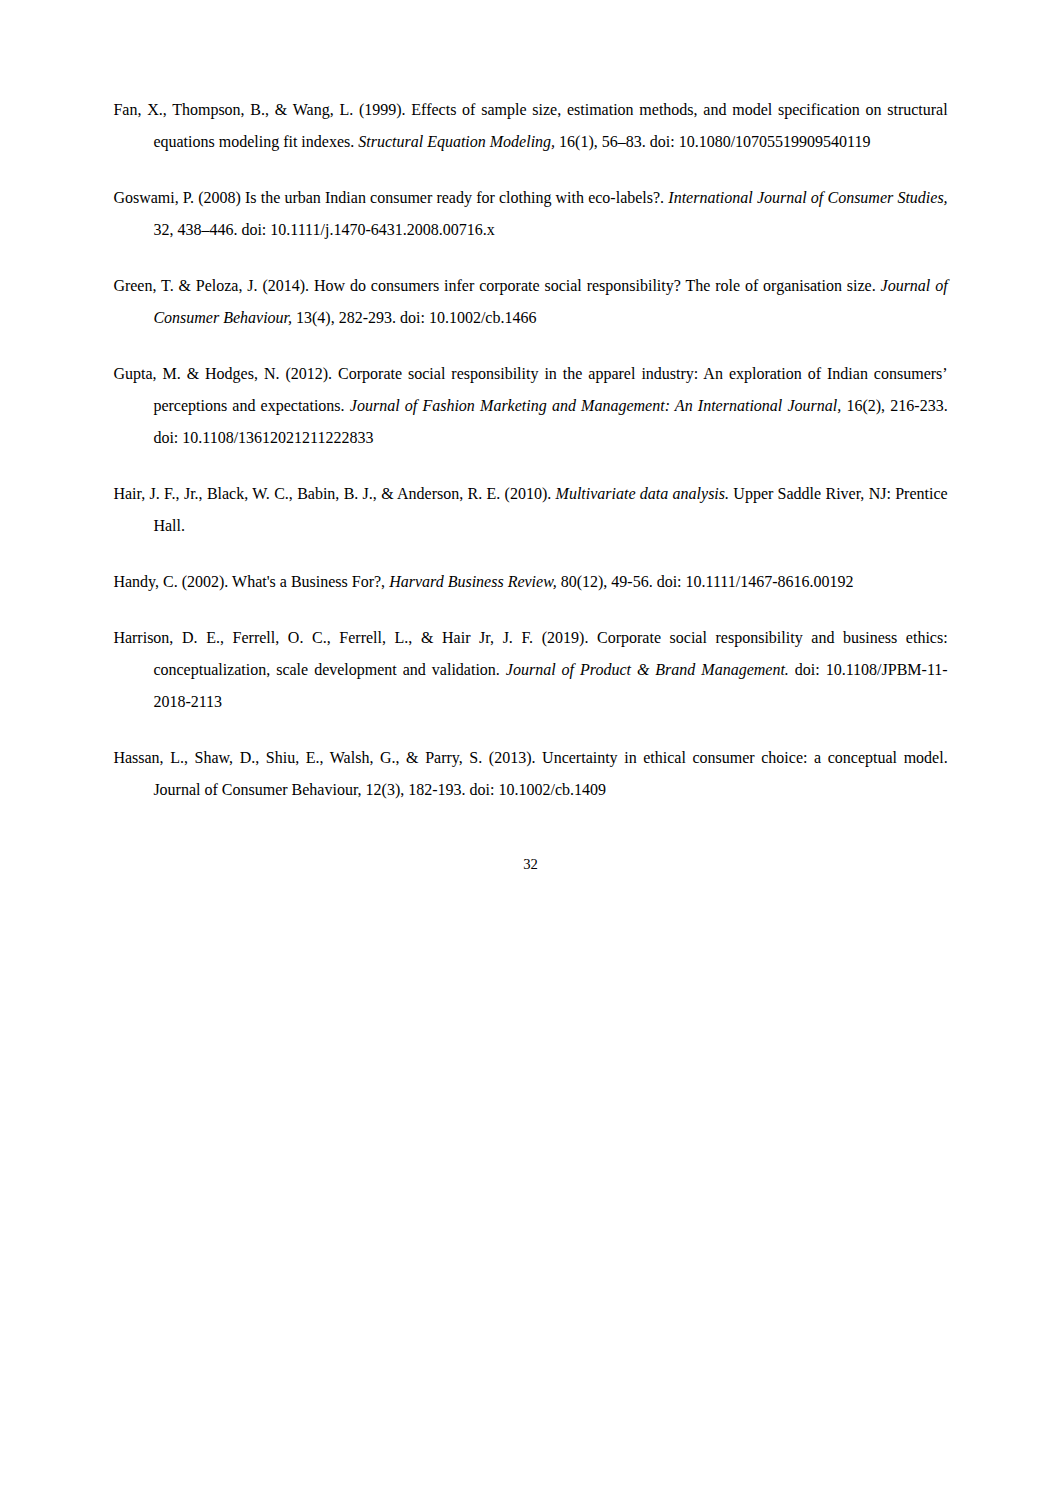Fan, X., Thompson, B., & Wang, L. (1999). Effects of sample size, estimation methods, and model specification on structural equations modeling fit indexes. Structural Equation Modeling, 16(1), 56–83. doi: 10.1080/10705519909540119
Goswami, P. (2008) Is the urban Indian consumer ready for clothing with eco-labels?. International Journal of Consumer Studies, 32, 438–446. doi: 10.1111/j.1470-6431.2008.00716.x
Green, T. & Peloza, J. (2014). How do consumers infer corporate social responsibility? The role of organisation size. Journal of Consumer Behaviour, 13(4), 282-293. doi: 10.1002/cb.1466
Gupta, M. & Hodges, N. (2012). Corporate social responsibility in the apparel industry: An exploration of Indian consumers’ perceptions and expectations. Journal of Fashion Marketing and Management: An International Journal, 16(2), 216-233. doi: 10.1108/13612021211222833
Hair, J. F., Jr., Black, W. C., Babin, B. J., & Anderson, R. E. (2010). Multivariate data analysis. Upper Saddle River, NJ: Prentice Hall.
Handy, C. (2002). What's a Business For?, Harvard Business Review, 80(12), 49-56. doi: 10.1111/1467-8616.00192
Harrison, D. E., Ferrell, O. C., Ferrell, L., & Hair Jr, J. F. (2019). Corporate social responsibility and business ethics: conceptualization, scale development and validation. Journal of Product & Brand Management. doi: 10.1108/JPBM-11-2018-2113
Hassan, L., Shaw, D., Shiu, E., Walsh, G., & Parry, S. (2013). Uncertainty in ethical consumer choice: a conceptual model. Journal of Consumer Behaviour, 12(3), 182-193. doi: 10.1002/cb.1409
32